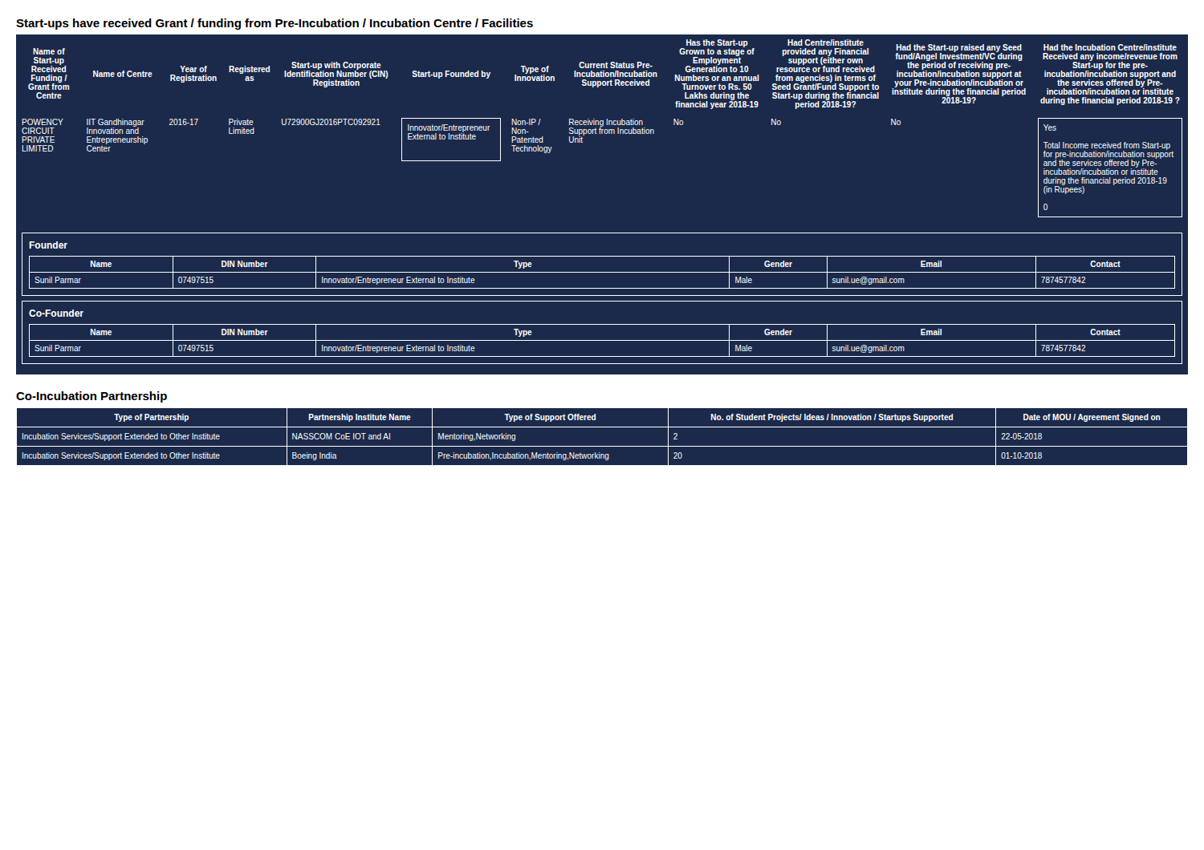Start-ups have received Grant / funding from Pre-Incubation / Incubation Centre / Facilities
| Name of Start-up Received Funding / Grant from Centre | Name of Centre | Year of Registration | Registered as | Start-up with Corporate Identification Number (CIN) Registration | Start-up Founded by | Type of Innovation | Current Status Pre-Incubation/Incubation Support Received | Has the Start-up Grown to a stage of Employment Generation to 10 Numbers or an annual Turnover to Rs. 50 Lakhs during the financial year 2018-19 | Had Centre/institute provided any Financial support (either own resource or fund received from agencies) in terms of Seed Grant/Fund Support to Start-up during the financial period 2018-19? | Had the Start-up raised any Seed fund/Angel Investment/VC during the period of receiving pre-incubation/incubation support at your Pre-incubation/incubation or institute during the financial period 2018-19? | Had the Incubation Centre/institute Received any income/revenue from Start-up for the pre-incubation/incubation support and the services offered by Pre-incubation/incubation or institute during the financial period 2018-19 ? |
| --- | --- | --- | --- | --- | --- | --- | --- | --- | --- | --- | --- |
| POWENCY CIRCUIT PRIVATE LIMITED | IIT Gandhinagar Innovation and Entrepreneurship Center | 2016-17 | Private Limited | U72900GJ2016PTC092921 | Innovator/Entrepreneur External to Institute | Non-IP / Non-Patented Technology | Receiving Incubation Support from Incubation Unit | No | No | No | Yes Total Income received from Start-up for pre-incubation/incubation support and the services offered by Pre-incubation/incubation or institute during the financial period 2018-19 (in Rupees) 0 |
| Founder / Name / DIN Number / Type / Gender / Email / Contact / / --- / --- / --- / --- / --- / --- / / Sunil Parmar / 07497515 / Innovator/Entrepreneur External to Institute / Male / sunil.ue@gmail.com / 7874577842 / Co-Founder / Name / DIN Number / Type / Gender / Email / Contact / / --- / --- / --- / --- / --- / --- / / Sunil Parmar / 07497515 / Innovator/Entrepreneur External to Institute / Male / sunil.ue@gmail.com / 7874577842 / |
Co-Incubation Partnership
| Type of Partnership | Partnership Institute Name | Type of Support Offered | No. of Student Projects/ Ideas / Innovation / Startups Supported | Date of MOU / Agreement Signed on |
| --- | --- | --- | --- | --- |
| Incubation Services/Support Extended to Other Institute | NASSCOM CoE IOT and AI | Mentoring,Networking | 2 | 22-05-2018 |
| Incubation Services/Support Extended to Other Institute | Boeing India | Pre-incubation,Incubation,Mentoring,Networking | 20 | 01-10-2018 |